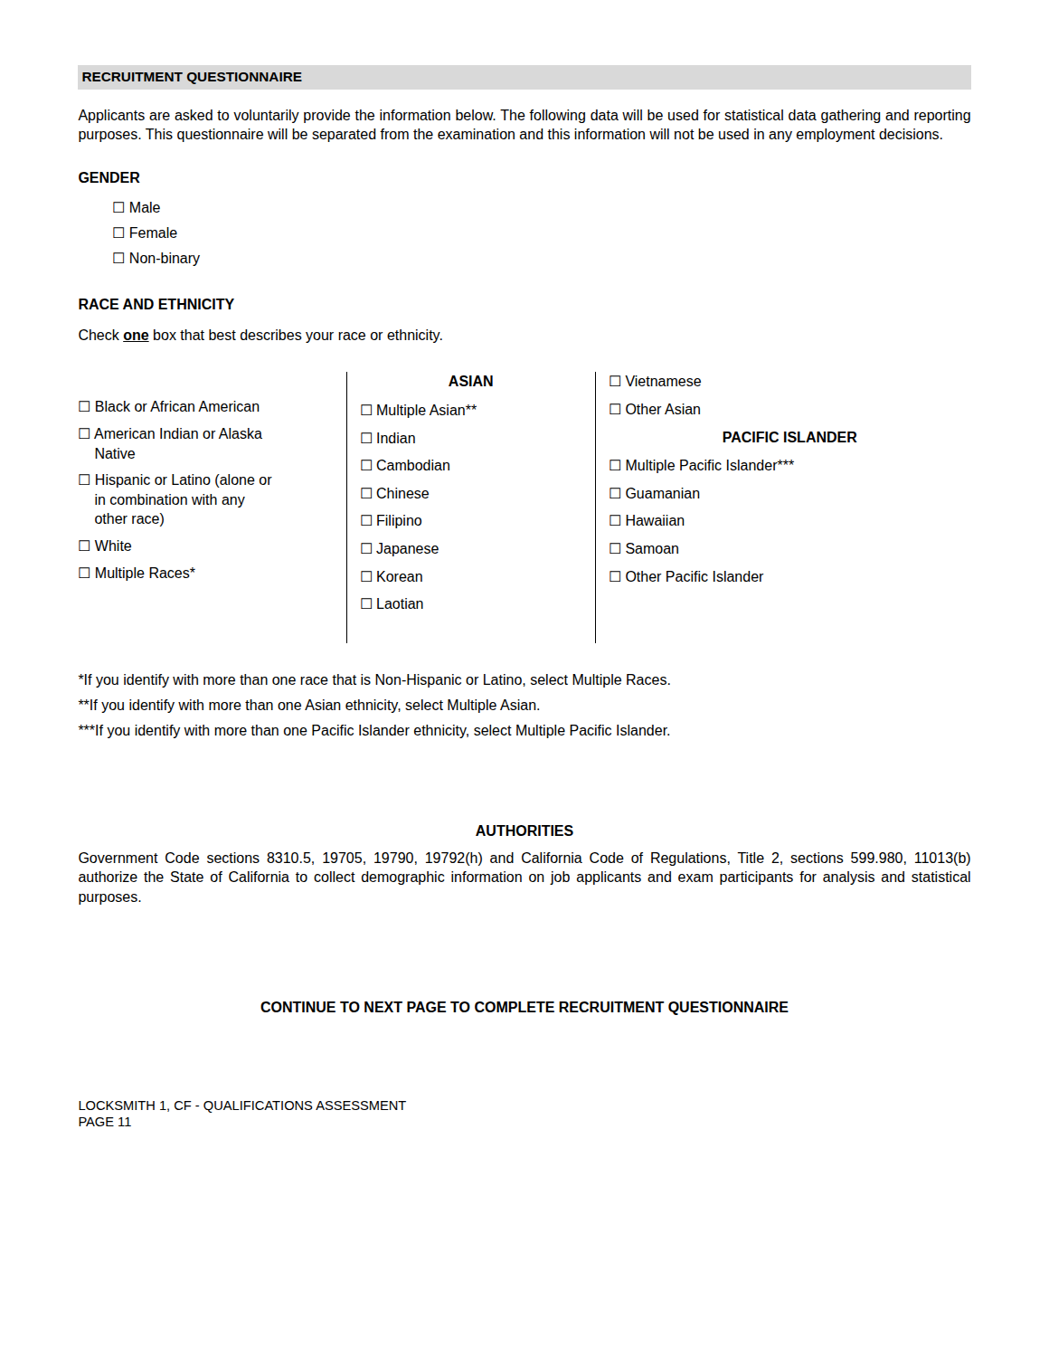RECRUITMENT QUESTIONNAIRE
Applicants are asked to voluntarily provide the information below. The following data will be used for statistical data gathering and reporting purposes. This questionnaire will be separated from the examination and this information will not be used in any employment decisions.
GENDER
☐ Male
☐ Female
☐ Non-binary
RACE AND ETHNICITY
Check one box that best describes your race or ethnicity.
☐ Black or African American
☐ American Indian or Alaska Native
☐ Hispanic or Latino (alone or in combination with any other race)
☐ White
☐ Multiple Races*
ASIAN
☐ Multiple Asian**
☐ Indian
☐ Cambodian
☐ Chinese
☐ Filipino
☐ Japanese
☐ Korean
☐ Laotian
☐ Vietnamese
☐ Other Asian
PACIFIC ISLANDER
☐ Multiple Pacific Islander***
☐ Guamanian
☐ Hawaiian
☐ Samoan
☐ Other Pacific Islander
*If you identify with more than one race that is Non-Hispanic or Latino, select Multiple Races.
**If you identify with more than one Asian ethnicity, select Multiple Asian.
***If you identify with more than one Pacific Islander ethnicity, select Multiple Pacific Islander.
AUTHORITIES
Government Code sections 8310.5, 19705, 19790, 19792(h) and California Code of Regulations, Title 2, sections 599.980, 11013(b) authorize the State of California to collect demographic information on job applicants and exam participants for analysis and statistical purposes.
CONTINUE TO NEXT PAGE TO COMPLETE RECRUITMENT QUESTIONNAIRE
LOCKSMITH 1, CF - QUALIFICATIONS ASSESSMENT
PAGE 11